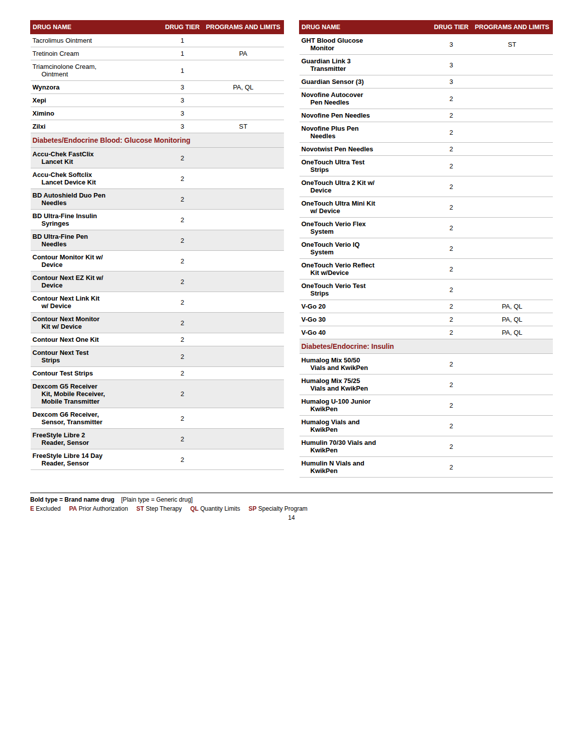| DRUG NAME | DRUG TIER | PROGRAMS AND LIMITS |
| --- | --- | --- |
| Tacrolimus Ointment | 1 | |
| Tretinoin Cream | 1 | PA |
| Triamcinolone Cream, Ointment | 1 | |
| Wynzora | 3 | PA, QL |
| Xepi | 3 | |
| Ximino | 3 | |
| Zilxi | 3 | ST |
| Diabetes/Endocrine Blood: Glucose Monitoring |
| Accu-Chek FastClix Lancet Kit | 2 | |
| Accu-Chek Softclix Lancet Device Kit | 2 | |
| BD Autoshield Duo Pen Needles | 2 | |
| BD Ultra-Fine Insulin Syringes | 2 | |
| BD Ultra-Fine Pen Needles | 2 | |
| Contour Monitor Kit w/ Device | 2 | |
| Contour Next EZ Kit w/ Device | 2 | |
| Contour Next Link Kit w/ Device | 2 | |
| Contour Next Monitor Kit w/ Device | 2 | |
| Contour Next One Kit | 2 | |
| Contour Next Test Strips | 2 | |
| Contour Test Strips | 2 | |
| Dexcom G5 Receiver Kit, Mobile Receiver, Mobile Transmitter | 2 | |
| Dexcom G6 Receiver, Sensor, Transmitter | 2 | |
| FreeStyle Libre 2 Reader, Sensor | 2 | |
| FreeStyle Libre 14 Day Reader, Sensor | 2 | |
| DRUG NAME | DRUG TIER | PROGRAMS AND LIMITS |
| --- | --- | --- |
| GHT Blood Glucose Monitor | 3 | ST |
| Guardian Link 3 Transmitter | 3 | |
| Guardian Sensor (3) | 3 | |
| Novofine Autocover Pen Needles | 2 | |
| Novofine Pen Needles | 2 | |
| Novofine Plus Pen Needles | 2 | |
| Novotwist Pen Needles | 2 | |
| OneTouch Ultra Test Strips | 2 | |
| OneTouch Ultra 2 Kit w/ Device | 2 | |
| OneTouch Ultra Mini Kit w/ Device | 2 | |
| OneTouch Verio Flex System | 2 | |
| OneTouch Verio IQ System | 2 | |
| OneTouch Verio Reflect Kit w/Device | 2 | |
| OneTouch Verio Test Strips | 2 | |
| V-Go 20 | 2 | PA, QL |
| V-Go 30 | 2 | PA, QL |
| V-Go 40 | 2 | PA, QL |
| Diabetes/Endocrine: Insulin |
| Humalog Mix 50/50 Vials and KwikPen | 2 | |
| Humalog Mix 75/25 Vials and KwikPen | 2 | |
| Humalog U-100 Junior KwikPen | 2 | |
| Humalog Vials and KwikPen | 2 | |
| Humulin 70/30 Vials and KwikPen | 2 | |
| Humulin N Vials and KwikPen | 2 | |
Bold type = Brand name drug [Plain type = Generic drug]
E Excluded PA Prior Authorization ST Step Therapy QL Quantity Limits SP Specialty Program
14